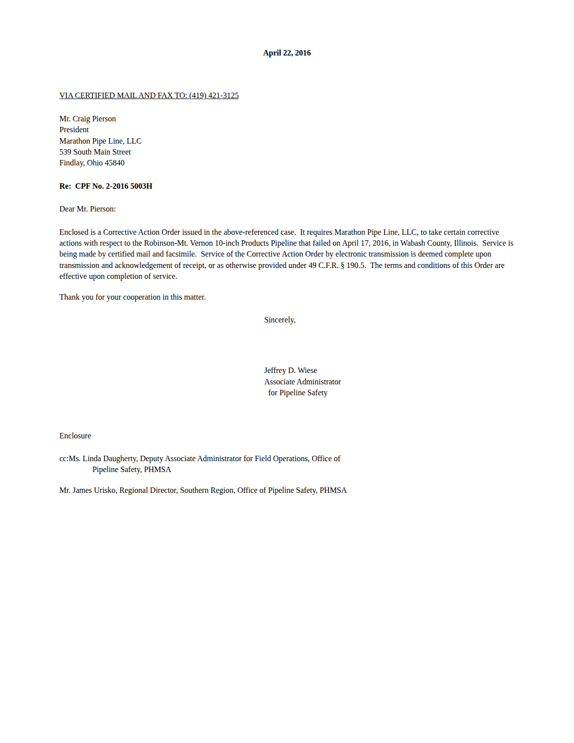April 22, 2016
VIA CERTIFIED MAIL AND FAX TO: (419) 421-3125
Mr. Craig Pierson
President
Marathon Pipe Line, LLC
539 South Main Street
Findlay, Ohio 45840
Re: CPF No. 2-2016 5003H
Dear Mr. Pierson:
Enclosed is a Corrective Action Order issued in the above-referenced case. It requires Marathon Pipe Line, LLC, to take certain corrective actions with respect to the Robinson-Mt. Vernon 10-inch Products Pipeline that failed on April 17, 2016, in Wabash County, Illinois. Service is being made by certified mail and facsimile. Service of the Corrective Action Order by electronic transmission is deemed complete upon transmission and acknowledgement of receipt, or as otherwise provided under 49 C.F.R. § 190.5. The terms and conditions of this Order are effective upon completion of service.
Thank you for your cooperation in this matter.
Sincerely,
Jeffrey D. Wiese
Associate Administrator
for Pipeline Safety
Enclosure
| cc: | Ms. Linda Daugherty, Deputy Associate Administrator for Field Operations, Office of Pipeline Safety, PHMSA |
Mr. James Urisko, Regional Director, Southern Region, Office of Pipeline Safety, PHMSA